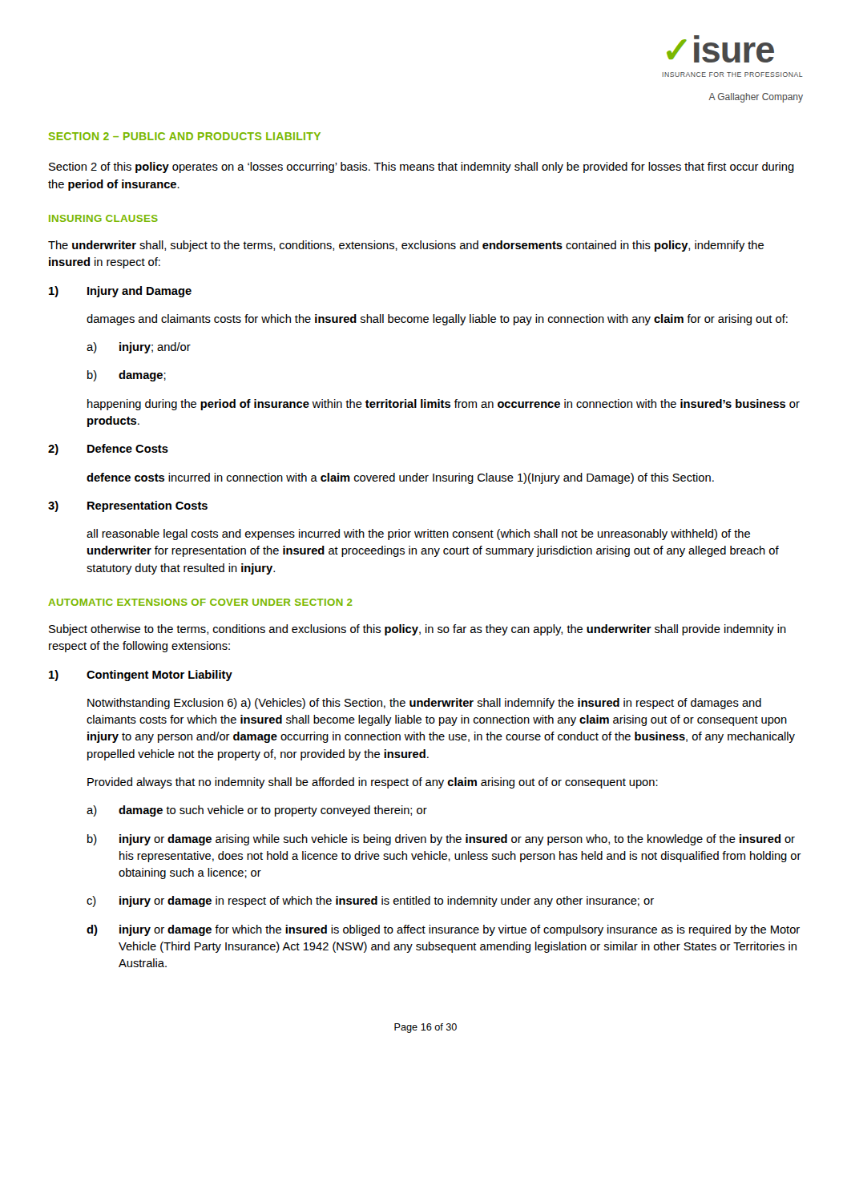✓isure
INSURANCE FOR THE PROFESSIONAL
A Gallagher Company
SECTION 2 – PUBLIC AND PRODUCTS LIABILITY
Section 2 of this policy operates on a ‘losses occurring’ basis. This means that indemnity shall only be provided for losses that first occur during the period of insurance.
INSURING CLAUSES
The underwriter shall, subject to the terms, conditions, extensions, exclusions and endorsements contained in this policy, indemnify the insured in respect of:
1)
Injury and Damage
damages and claimants costs for which the insured shall become legally liable to pay in connection with any claim for or arising out of:
a)
injury; and/or
b)
damage;
happening during the period of insurance within the territorial limits from an occurrence in connection with the insured’s business or products.
2)
Defence Costs
defence costs incurred in connection with a claim covered under Insuring Clause 1)(Injury and Damage) of this Section.
3)
Representation Costs
all reasonable legal costs and expenses incurred with the prior written consent (which shall not be unreasonably withheld) of the underwriter for representation of the insured at proceedings in any court of summary jurisdiction arising out of any alleged breach of statutory duty that resulted in injury.
AUTOMATIC EXTENSIONS OF COVER UNDER SECTION 2
Subject otherwise to the terms, conditions and exclusions of this policy, in so far as they can apply, the underwriter shall provide indemnity in respect of the following extensions:
1)
Contingent Motor Liability
Notwithstanding Exclusion 6) a) (Vehicles) of this Section, the underwriter shall indemnify the insured in respect of damages and claimants costs for which the insured shall become legally liable to pay in connection with any claim arising out of or consequent upon injury to any person and/or damage occurring in connection with the use, in the course of conduct of the business, of any mechanically propelled vehicle not the property of, nor provided by the insured.
Provided always that no indemnity shall be afforded in respect of any claim arising out of or consequent upon:
a)
damage to such vehicle or to property conveyed therein; or
b)
injury or damage arising while such vehicle is being driven by the insured or any person who, to the knowledge of the insured or his representative, does not hold a licence to drive such vehicle, unless such person has held and is not disqualified from holding or obtaining such a licence; or
c)
injury or damage in respect of which the insured is entitled to indemnity under any other insurance; or
d)
injury or damage for which the insured is obliged to affect insurance by virtue of compulsory insurance as is required by the Motor Vehicle (Third Party Insurance) Act 1942 (NSW) and any subsequent amending legislation or similar in other States or Territories in Australia.
Page 16 of 30